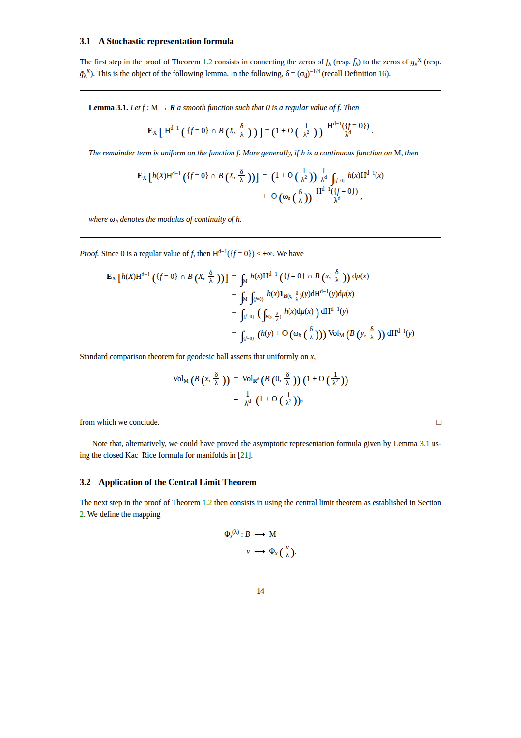3.1 A Stochastic representation formula
The first step in the proof of Theorem 1.2 consists in connecting the zeros of fλ (resp. f̃λ) to the zeros of gλX (resp. g̃λX). This is the object of the following lemma. In the following, δ = (σd)−1/d (recall Definition 16).
Lemma 3.1. Let f : M → R a smooth function such that 0 is a regular value of f. Then
EX [ Hd−1 ( {f = 0} ∩ B (X, δλ ) ) ] = (1 + O ( 1 λ2 ) ) Hd−1({f = 0}) λd.
The remainder term is uniform on the function f. More generally, if h is a continuous function on M, then
| E X [ h ( X ) H d−1 ( { f = 0} ∩ B ( X , δ λ ) ) ] | = | ( 1 + O ( 1 λ 2 ) ) 1 λ d ∫ { f =0} h ( x ) H d−1 ( x ) |
| | + | O ( ω h ( δ λ ) ) H d−1 ({ f = 0}) λ d , |
where ωh denotes the modulus of continuity of h.
Proof. Since 0 is a regular value of f, then Hd−1({f = 0}) < +∞. We have
| E X [ h ( X ) H d−1 ( { f = 0} ∩ B ( X , δ λ ) ) ] | = | ∫ M h ( x ) H d−1 ( { f = 0} ∩ B ( x , δ λ ) ) d μ ( x ) |
| | = | ∫ M ∫ { f =0} h ( x ) 1 B ( x , δ λ ) ( y )d H d−1 ( y )d μ ( x ) |
| | = | ∫ { f =0} ( ∫ B ( y , δ λ ) h ( x )d μ ( x ) ) d H d−1 ( y ) |
| | = | ∫ { f =0} ( h ( y ) + O ( ω h ( δ λ ) ) ) Vol M ( B ( y , δ λ ) ) d H d−1 ( y ) |
Standard comparison theorem for geodesic ball asserts that uniformly on x,
| Vol M ( B ( x , δ λ ) ) | = | Vol R d ( B ( 0, δ λ ) ) ( 1 + O ( 1 λ 2 ) ) |
| | = | 1 λ d ( 1 + O ( 1 λ 2 ) ) , |
from which we conclude. □
Note that, alternatively, we could have proved the asymptotic representation formula given by Lemma 3.1 using the closed Kac–Rice formula for manifolds in [21].
3.2 Application of the Central Limit Theorem
The next step in the proof of Theorem 1.2 then consists in using the central limit theorem as established in Section 2. We define the mapping
| Φ x (λ) : B | ⟶ | M |
| v | ⟶ | Φ x ( v λ ) . |
14